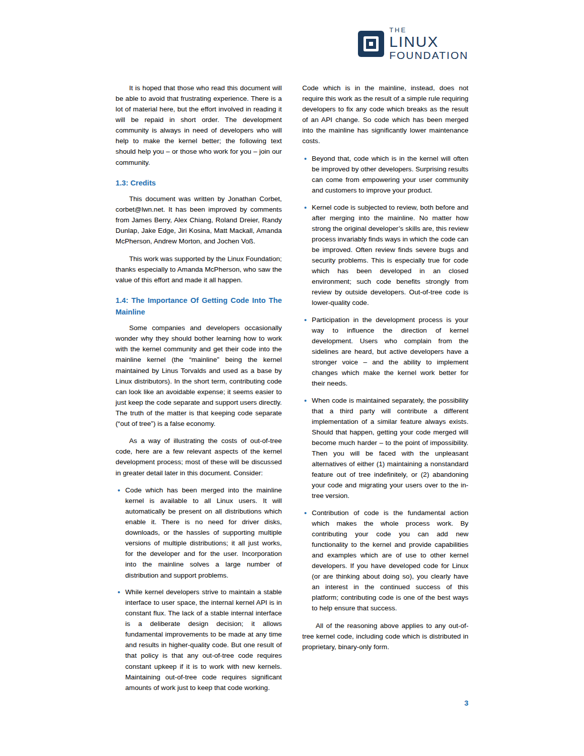THE LINUX FOUNDATION
It is hoped that those who read this document will be able to avoid that frustrating experience. There is a lot of material here, but the effort involved in reading it will be repaid in short order. The development community is always in need of developers who will help to make the kernel better; the following text should help you – or those who work for you – join our community.
1.3: Credits
This document was written by Jonathan Corbet, corbet@lwn.net. It has been improved by comments from James Berry, Alex Chiang, Roland Dreier, Randy Dunlap, Jake Edge, Jiri Kosina, Matt Mackall, Amanda McPherson, Andrew Morton, and Jochen Voß.
This work was supported by the Linux Foundation; thanks especially to Amanda McPherson, who saw the value of this effort and made it all happen.
1.4: The Importance Of Getting Code Into The Mainline
Some companies and developers occasionally wonder why they should bother learning how to work with the kernel community and get their code into the mainline kernel (the “mainline” being the kernel maintained by Linus Torvalds and used as a base by Linux distributors). In the short term, contributing code can look like an avoidable expense; it seems easier to just keep the code separate and support users directly. The truth of the matter is that keeping code separate (“out of tree”) is a false economy.
As a way of illustrating the costs of out-of-tree code, here are a few relevant aspects of the kernel development process; most of these will be discussed in greater detail later in this document. Consider:
Code which has been merged into the mainline kernel is available to all Linux users. It will automatically be present on all distributions which enable it. There is no need for driver disks, downloads, or the hassles of supporting multiple versions of multiple distributions; it all just works, for the developer and for the user. Incorporation into the mainline solves a large number of distribution and support problems.
While kernel developers strive to maintain a stable interface to user space, the internal kernel API is in constant flux. The lack of a stable internal interface is a deliberate design decision; it allows fundamental improvements to be made at any time and results in higher-quality code. But one result of that policy is that any out-of-tree code requires constant upkeep if it is to work with new kernels. Maintaining out-of-tree code requires significant amounts of work just to keep that code working.
Code which is in the mainline, instead, does not require this work as the result of a simple rule requiring developers to fix any code which breaks as the result of an API change. So code which has been merged into the mainline has significantly lower maintenance costs.
Beyond that, code which is in the kernel will often be improved by other developers. Surprising results can come from empowering your user community and customers to improve your product.
Kernel code is subjected to review, both before and after merging into the mainline. No matter how strong the original developer’s skills are, this review process invariably finds ways in which the code can be improved. Often review finds severe bugs and security problems. This is especially true for code which has been developed in an closed environment; such code benefits strongly from review by outside developers. Out-of-tree code is lower-quality code.
Participation in the development process is your way to influence the direction of kernel development. Users who complain from the sidelines are heard, but active developers have a stronger voice – and the ability to implement changes which make the kernel work better for their needs.
When code is maintained separately, the possibility that a third party will contribute a different implementation of a similar feature always exists. Should that happen, getting your code merged will become much harder – to the point of impossibility. Then you will be faced with the unpleasant alternatives of either (1) maintaining a nonstandard feature out of tree indefinitely, or (2) abandoning your code and migrating your users over to the in-tree version.
Contribution of code is the fundamental action which makes the whole process work. By contributing your code you can add new functionality to the kernel and provide capabilities and examples which are of use to other kernel developers. If you have developed code for Linux (or are thinking about doing so), you clearly have an interest in the continued success of this platform; contributing code is one of the best ways to help ensure that success.
All of the reasoning above applies to any out-of-tree kernel code, including code which is distributed in proprietary, binary-only form.
3